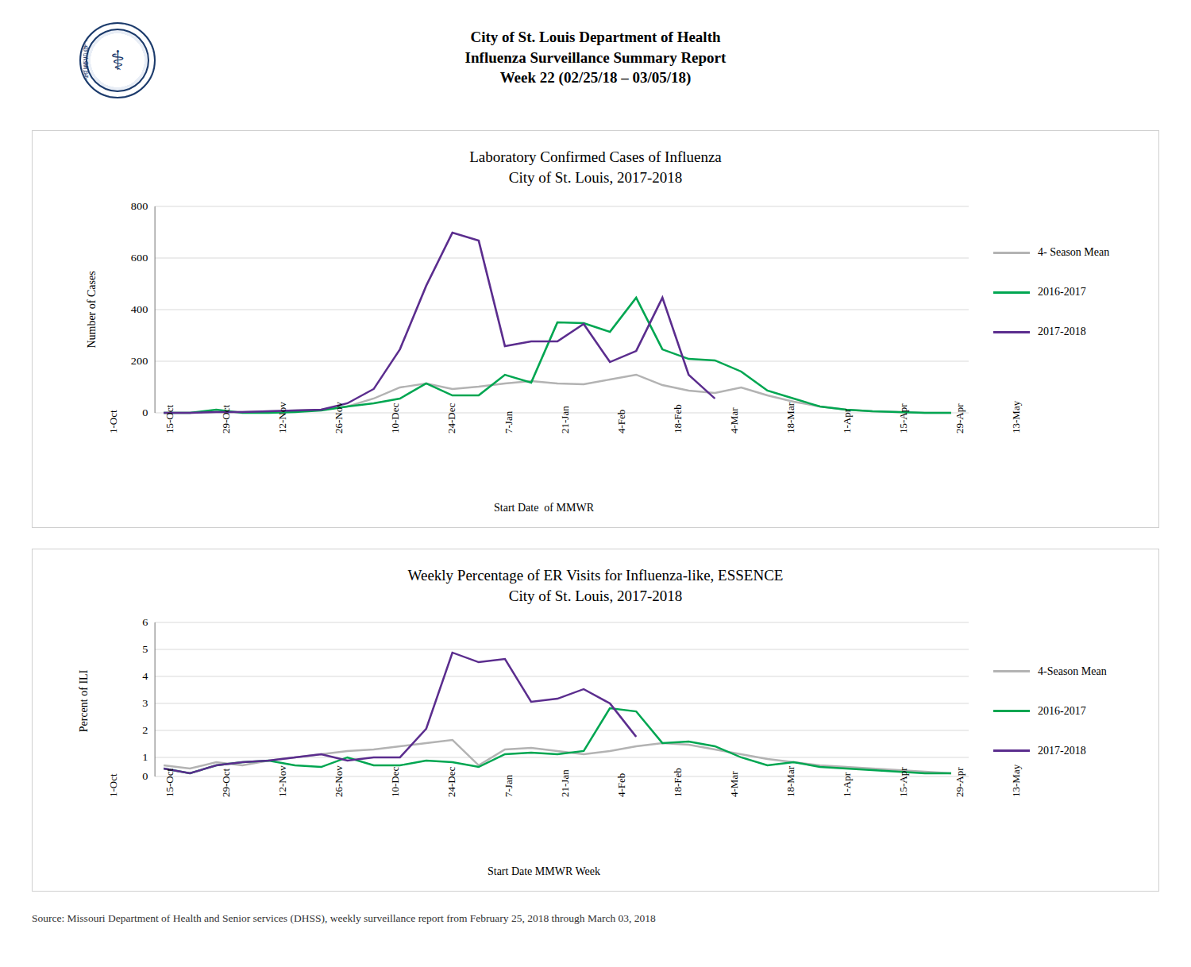Department of Health City of St. Louis
⚕
City of St. Louis Department of Health
Influenza Surveillance Summary Report
Week 22 (02/25/18 – 03/05/18)
Laboratory Confirmed Cases of Influenza
City of St. Louis, 2017-2018
Number of Cases
800 600 400 200 0
1-Oct 15-Oct 29-Oct 12-Nov 26-Nov 10-Dec 24-Dec 7-Jan 21-Jan 4-Feb 18-Feb 4-Mar 18-Mar 1-Apr 15-Apr 29-Apr 13-May
Start Date of MMWR
4- Season Mean
2016-2017
2017-2018
Weekly Percentage of ER Visits for Influenza-like, ESSENCE
City of St. Louis, 2017-2018
Percent of ILI
6 5 4 3 2 1 0
1-Oct 15-Oct 29-Oct 12-Nov 26-Nov 10-Dec 24-Dec 7-Jan 21-Jan 4-Feb 18-Feb 4-Mar 18-Mar 1-Apr 15-Apr 29-Apr 13-May
Start Date MMWR Week
4-Season Mean
2016-2017
2017-2018
Source: Missouri Department of Health and Senior services (DHSS), weekly surveillance report from February 25, 2018 through March 03, 2018